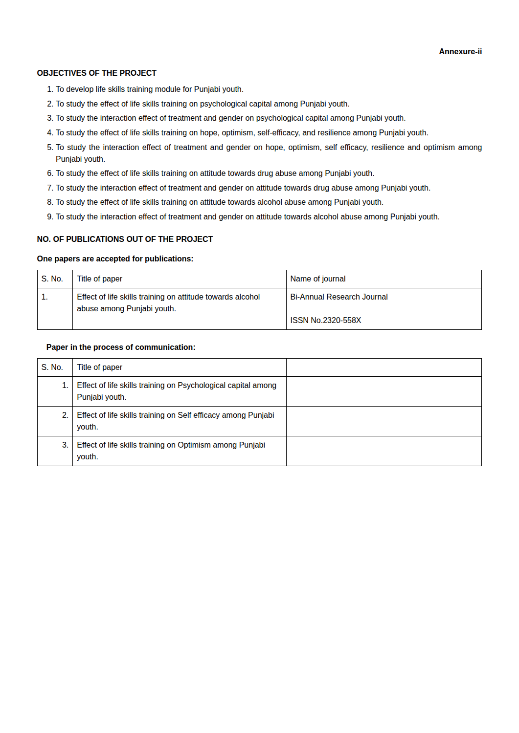Annexure-ii
Objectives of the Project
To develop life skills training module for Punjabi youth.
To study the effect of life skills training on psychological capital among Punjabi youth.
To study the interaction effect of treatment and gender on psychological capital among Punjabi youth.
To study the effect of life skills training on hope, optimism, self-efficacy, and resilience among Punjabi youth.
To study the interaction effect of treatment and gender on hope, optimism, self efficacy, resilience and optimism among Punjabi youth.
To study the effect of life skills training on attitude towards drug abuse among Punjabi youth.
To study the interaction effect of treatment and gender on attitude towards drug abuse among Punjabi youth.
To study the effect of life skills training on attitude towards alcohol abuse among Punjabi youth.
To study the interaction effect of treatment and gender on attitude towards alcohol abuse among Punjabi youth.
No. of Publications out of the Project
One papers are accepted for publications:
| S. No. | Title of paper | Name of journal |
| 1. | Effect of life skills training on attitude towards alcohol abuse among Punjabi youth. | Bi-Annual Research Journal ISSN No.2320-558X |
Paper in the process of communication:
| S. No. | Title of paper | |
| 1. | Effect of life skills training on Psychological capital among Punjabi youth. | |
| 2. | Effect of life skills training on Self efficacy among Punjabi youth. | |
| 3. | Effect of life skills training on Optimism among Punjabi youth. | |